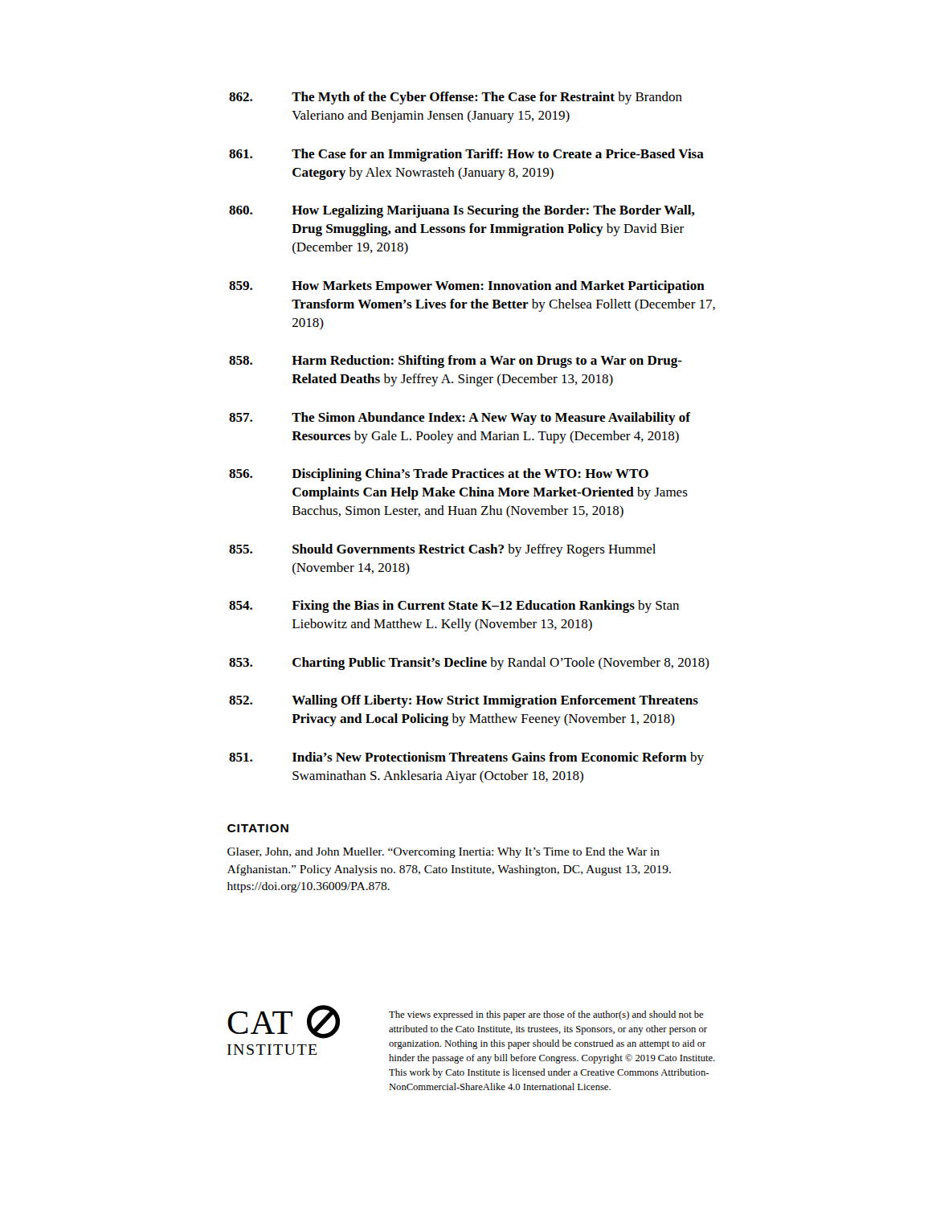862. The Myth of the Cyber Offense: The Case for Restraint by Brandon Valeriano and Benjamin Jensen (January 15, 2019)
861. The Case for an Immigration Tariff: How to Create a Price-Based Visa Category by Alex Nowrasteh (January 8, 2019)
860. How Legalizing Marijuana Is Securing the Border: The Border Wall, Drug Smuggling, and Lessons for Immigration Policy by David Bier (December 19, 2018)
859. How Markets Empower Women: Innovation and Market Participation Transform Women’s Lives for the Better by Chelsea Follett (December 17, 2018)
858. Harm Reduction: Shifting from a War on Drugs to a War on Drug-Related Deaths by Jeffrey A. Singer (December 13, 2018)
857. The Simon Abundance Index: A New Way to Measure Availability of Resources by Gale L. Pooley and Marian L. Tupy (December 4, 2018)
856. Disciplining China’s Trade Practices at the WTO: How WTO Complaints Can Help Make China More Market-Oriented by James Bacchus, Simon Lester, and Huan Zhu (November 15, 2018)
855. Should Governments Restrict Cash? by Jeffrey Rogers Hummel (November 14, 2018)
854. Fixing the Bias in Current State K–12 Education Rankings by Stan Liebowitz and Matthew L. Kelly (November 13, 2018)
853. Charting Public Transit’s Decline by Randal O’Toole (November 8, 2018)
852. Walling Off Liberty: How Strict Immigration Enforcement Threatens Privacy and Local Policing by Matthew Feeney (November 1, 2018)
851. India’s New Protectionism Threatens Gains from Economic Reform by Swaminathan S. Anklesaria Aiyar (October 18, 2018)
Citation
Glaser, John, and John Mueller. “Overcoming Inertia: Why It’s Time to End the War in Afghanistan.” Policy Analysis no. 878, Cato Institute, Washington, DC, August 13, 2019. https://doi.org/10.36009/PA.878.
CAT INSTITUTE
The views expressed in this paper are those of the author(s) and should not be attributed to the Cato Institute, its trustees, its Sponsors, or any other person or organization. Nothing in this paper should be construed as an attempt to aid or hinder the passage of any bill before Congress. Copyright © 2019 Cato Institute. This work by Cato Institute is licensed under a Creative Commons Attribution-NonCommercial-ShareAlike 4.0 International License.